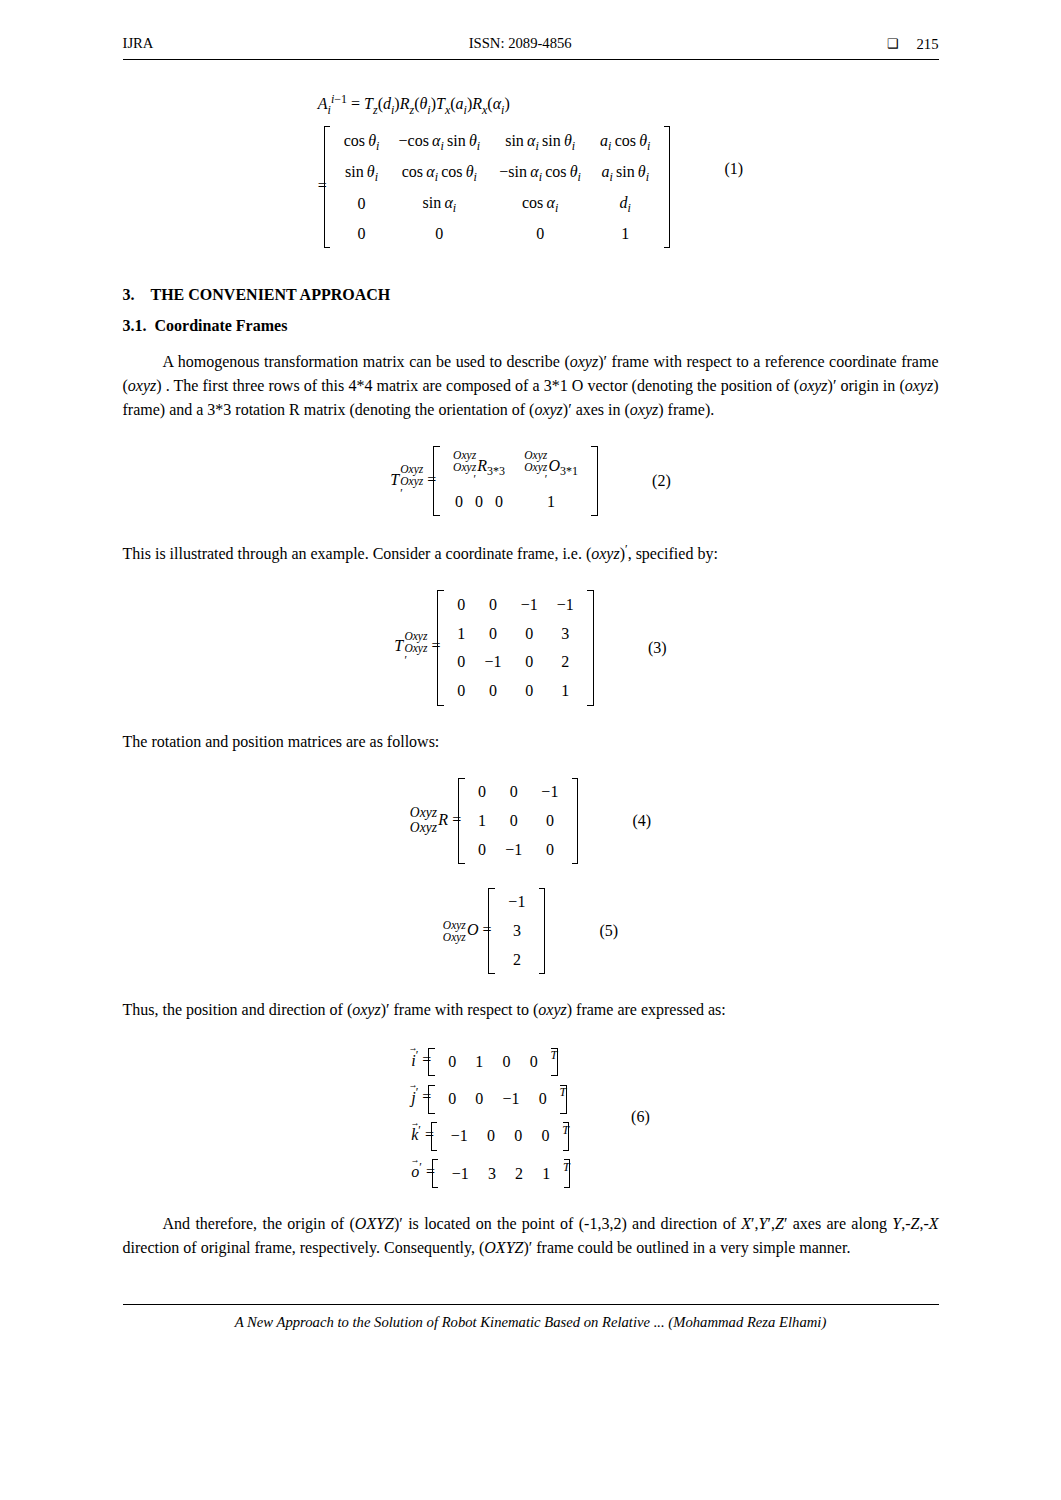IJRA
ISSN: 2089-4856
❑215
Aii−1 = Tz(di)Rz(θi)Tx(ai)Rx(αi)
=
| cos θ i | −cos α i sin θ i | sin α i sin θ i | a i cos θ i |
| sin θ i | cos α i cos θ i | −sin α i cos θ i | a i sin θ i |
| 0 | sin α i | cos α i | d i |
| 0 | 0 | 0 | 1 |
(1)
3. THE CONVENIENT APPROACH
3.1. Coordinate Frames
A homogenous transformation matrix can be used to describe (oxyz)′ frame with respect to a reference coordinate frame (oxyz) . The first three rows of this 4*4 matrix are composed of a 3*1 O vector (denoting the position of (oxyz)′ origin in (oxyz) frame) and a 3*3 rotation R matrix (denoting the orientation of (oxyz)′ axes in (oxyz) frame).
TOxyz Oxyz′ =
| Oxyz Oxyz ′ R 3*3 | Oxyz Oxyz ′ O 3*1 |
| 0 0 0 | 1 |
(2)
This is illustrated through an example. Consider a coordinate frame, i.e. (oxyz)′, specified by:
TOxyz Oxyz′ =
| 0 | 0 | −1 | −1 |
| 1 | 0 | 0 | 3 |
| 0 | −1 | 0 | 2 |
| 0 | 0 | 0 | 1 |
(3)
The rotation and position matrices are as follows:
Oxyz Oxyz R =
| 0 | 0 | −1 |
| 1 | 0 | 0 |
| 0 | −1 | 0 |
(4)
Oxyz Oxyz O =
| −1 |
| 3 |
| 2 |
(5)
Thus, the position and direction of (oxyz)′ frame with respect to (oxyz) frame are expressed as:
i′ =
| 0 | 1 | 0 | 0 |
T
j′ =
| 0 | 0 | −1 | 0 |
T
k′ =
| −1 | 0 | 0 | 0 |
T
o′ =
| −1 | 3 | 2 | 1 |
T
(6)
And therefore, the origin of (OXYZ)′ is located on the point of (-1,3,2) and direction of X′,Y′,Z′ axes are along Y,-Z,-X direction of original frame, respectively. Consequently, (OXYZ)′ frame could be outlined in a very simple manner.
A New Approach to the Solution of Robot Kinematic Based on Relative ... (Mohammad Reza Elhami)